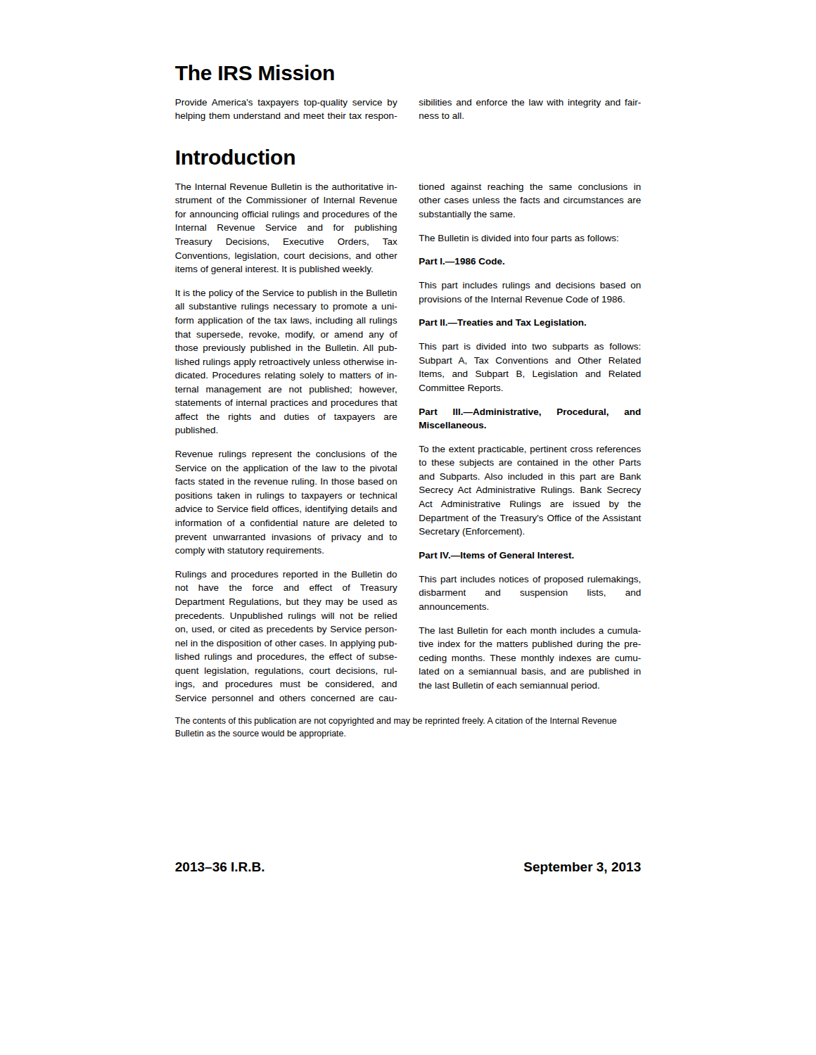The IRS Mission
Provide America's taxpayers top-quality service by helping them understand and meet their tax responsibilities and enforce the law with integrity and fairness to all.
Introduction
The Internal Revenue Bulletin is the authoritative instrument of the Commissioner of Internal Revenue for announcing official rulings and procedures of the Internal Revenue Service and for publishing Treasury Decisions, Executive Orders, Tax Conventions, legislation, court decisions, and other items of general interest. It is published weekly.
It is the policy of the Service to publish in the Bulletin all substantive rulings necessary to promote a uniform application of the tax laws, including all rulings that supersede, revoke, modify, or amend any of those previously published in the Bulletin. All published rulings apply retroactively unless otherwise indicated. Procedures relating solely to matters of internal management are not published; however, statements of internal practices and procedures that affect the rights and duties of taxpayers are published.
Revenue rulings represent the conclusions of the Service on the application of the law to the pivotal facts stated in the revenue ruling. In those based on positions taken in rulings to taxpayers or technical advice to Service field offices, identifying details and information of a confidential nature are deleted to prevent unwarranted invasions of privacy and to comply with statutory requirements.
Rulings and procedures reported in the Bulletin do not have the force and effect of Treasury Department Regulations, but they may be used as precedents. Unpublished rulings will not be relied on, used, or cited as precedents by Service personnel in the disposition of other cases. In applying published rulings and procedures, the effect of subsequent legislation, regulations, court decisions, rulings, and procedures must be considered, and Service personnel and others concerned are cautioned against reaching the same conclusions in other cases unless the facts and circumstances are substantially the same.
The Bulletin is divided into four parts as follows:
Part I.—1986 Code.
This part includes rulings and decisions based on provisions of the Internal Revenue Code of 1986.
Part II.—Treaties and Tax Legislation.
This part is divided into two subparts as follows: Subpart A, Tax Conventions and Other Related Items, and Subpart B, Legislation and Related Committee Reports.
Part III.—Administrative, Procedural, and Miscellaneous.
To the extent practicable, pertinent cross references to these subjects are contained in the other Parts and Subparts. Also included in this part are Bank Secrecy Act Administrative Rulings. Bank Secrecy Act Administrative Rulings are issued by the Department of the Treasury's Office of the Assistant Secretary (Enforcement).
Part IV.—Items of General Interest.
This part includes notices of proposed rulemakings, disbarment and suspension lists, and announcements.
The last Bulletin for each month includes a cumulative index for the matters published during the preceding months. These monthly indexes are cumulated on a semiannual basis, and are published in the last Bulletin of each semiannual period.
The contents of this publication are not copyrighted and may be reprinted freely. A citation of the Internal Revenue Bulletin as the source would be appropriate.
2013–36 I.R.B. September 3, 2013